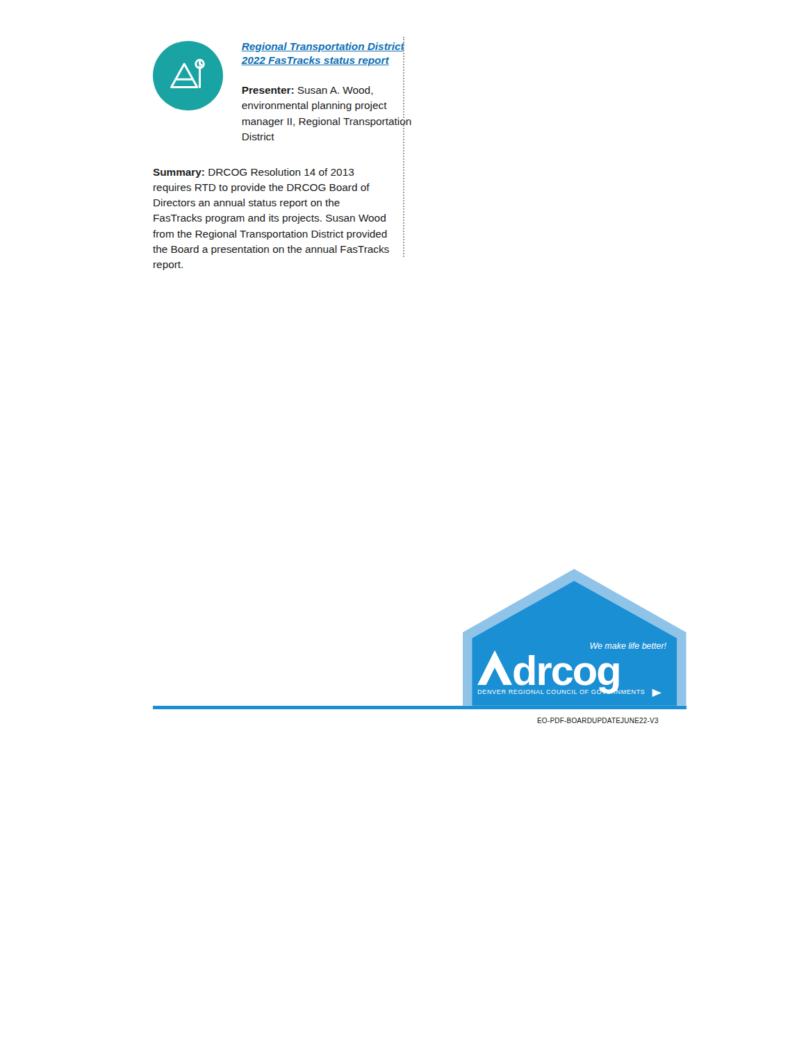Regional Transportation District
2022 FasTracks status report
Presenter: Susan A. Wood, environmental planning project manager II, Regional Transportation District
Summary: DRCOG Resolution 14 of 2013 requires RTD to provide the DRCOG Board of Directors an annual status report on the FasTracks program and its projects. Susan Wood from the Regional Transportation District provided the Board a presentation on the annual FasTracks report.
drcog We make life better! DENVER REGIONAL COUNCIL OF GOVERNMENTS
EO-PDF-BOARDUPDATEJUNE22-V3